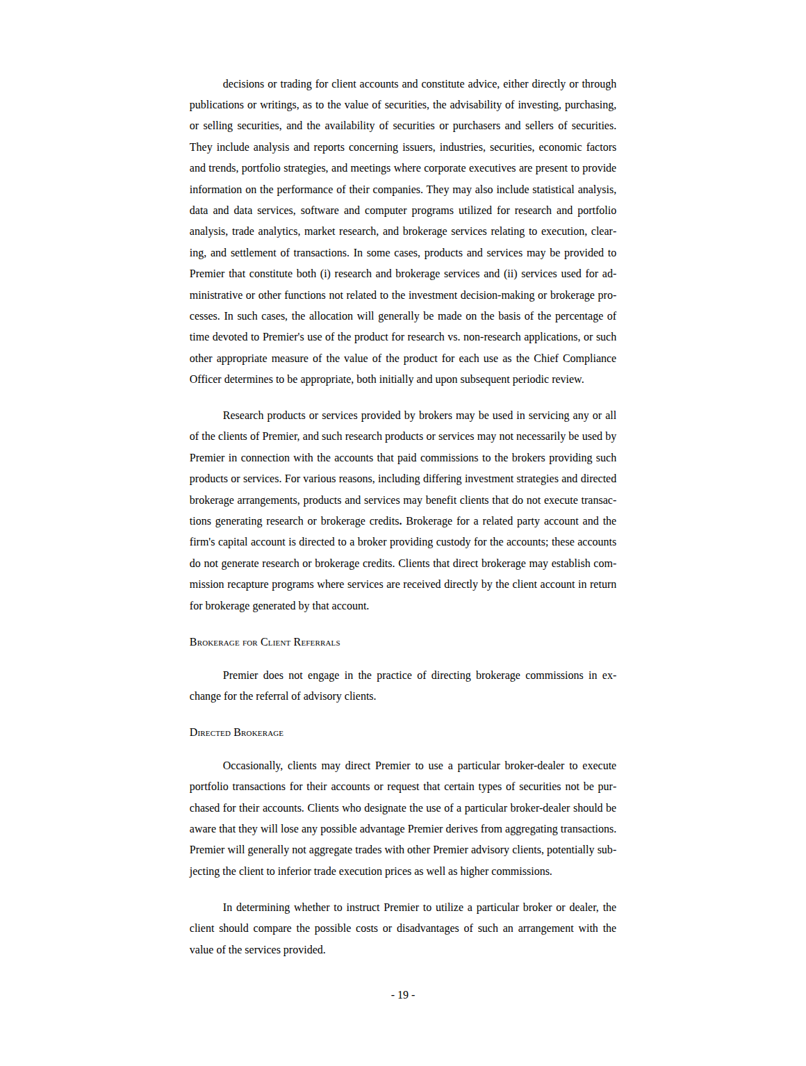decisions or trading for client accounts and constitute advice, either directly or through publications or writings, as to the value of securities, the advisability of investing, purchasing, or selling securities, and the availability of securities or purchasers and sellers of securities. They include analysis and reports concerning issuers, industries, securities, economic factors and trends, portfolio strategies, and meetings where corporate executives are present to provide information on the performance of their companies. They may also include statistical analysis, data and data services, software and computer programs utilized for research and portfolio analysis, trade analytics, market research, and brokerage services relating to execution, clearing, and settlement of transactions. In some cases, products and services may be provided to Premier that constitute both (i) research and brokerage services and (ii) services used for administrative or other functions not related to the investment decision-making or brokerage processes. In such cases, the allocation will generally be made on the basis of the percentage of time devoted to Premier's use of the product for research vs. non-research applications, or such other appropriate measure of the value of the product for each use as the Chief Compliance Officer determines to be appropriate, both initially and upon subsequent periodic review.
Research products or services provided by brokers may be used in servicing any or all of the clients of Premier, and such research products or services may not necessarily be used by Premier in connection with the accounts that paid commissions to the brokers providing such products or services. For various reasons, including differing investment strategies and directed brokerage arrangements, products and services may benefit clients that do not execute transactions generating research or brokerage credits. Brokerage for a related party account and the firm's capital account is directed to a broker providing custody for the accounts; these accounts do not generate research or brokerage credits. Clients that direct brokerage may establish commission recapture programs where services are received directly by the client account in return for brokerage generated by that account.
Brokerage for Client Referrals
Premier does not engage in the practice of directing brokerage commissions in exchange for the referral of advisory clients.
Directed Brokerage
Occasionally, clients may direct Premier to use a particular broker-dealer to execute portfolio transactions for their accounts or request that certain types of securities not be purchased for their accounts. Clients who designate the use of a particular broker-dealer should be aware that they will lose any possible advantage Premier derives from aggregating transactions. Premier will generally not aggregate trades with other Premier advisory clients, potentially subjecting the client to inferior trade execution prices as well as higher commissions.
In determining whether to instruct Premier to utilize a particular broker or dealer, the client should compare the possible costs or disadvantages of such an arrangement with the value of the services provided.
- 19 -